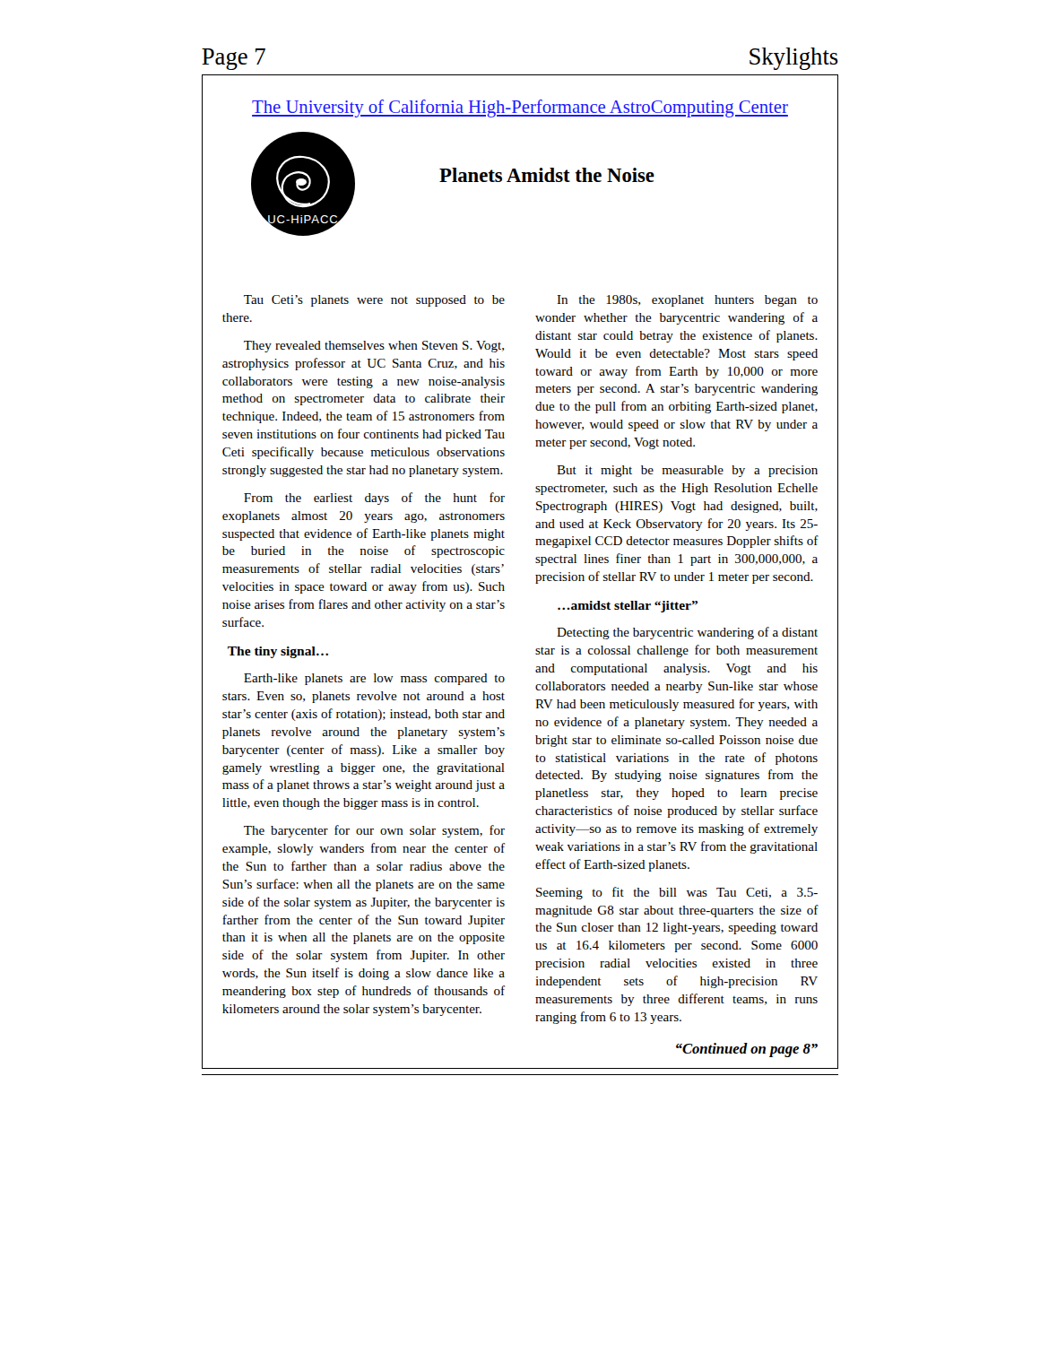Page 7
Skylights
The University of California High-Performance AstroComputing Center
UC-HiPACC
Planets Amidst the Noise
Tau Ceti’s planets were not supposed to be there.
They revealed themselves when Steven S. Vogt, astrophysics professor at UC Santa Cruz, and his collaborators were testing a new noise-analysis method on spectrometer data to calibrate their technique. Indeed, the team of 15 astronomers from seven institutions on four continents had picked Tau Ceti specifically because meticulous observations strongly suggested the star had no planetary system.
From the earliest days of the hunt for exoplanets almost 20 years ago, astronomers suspected that evidence of Earth-like planets might be buried in the noise of spectroscopic measurements of stellar radial velocities (stars’ velocities in space toward or away from us). Such noise arises from flares and other activity on a star’s surface.
The tiny signal…
Earth-like planets are low mass compared to stars. Even so, planets revolve not around a host star’s center (axis of rotation); instead, both star and planets revolve around the planetary system’s barycenter (center of mass). Like a smaller boy gamely wrestling a bigger one, the gravitational mass of a planet throws a star’s weight around just a little, even though the bigger mass is in control.
The barycenter for our own solar system, for example, slowly wanders from near the center of the Sun to farther than a solar radius above the Sun’s surface: when all the planets are on the same side of the solar system as Jupiter, the barycenter is farther from the center of the Sun toward Jupiter than it is when all the planets are on the opposite side of the solar system from Jupiter. In other words, the Sun itself is doing a slow dance like a meandering box step of hundreds of thousands of kilometers around the solar system’s barycenter.
In the 1980s, exoplanet hunters began to wonder whether the barycentric wandering of a distant star could betray the existence of planets. Would it be even detectable? Most stars speed toward or away from Earth by 10,000 or more meters per second. A star’s barycentric wandering due to the pull from an orbiting Earth-sized planet, however, would speed or slow that RV by under a meter per second, Vogt noted.
But it might be measurable by a precision spectrometer, such as the High Resolution Echelle Spectrograph (HIRES) Vogt had designed, built, and used at Keck Observatory for 20 years. Its 25-megapixel CCD detector measures Doppler shifts of spectral lines finer than 1 part in 300,000,000, a precision of stellar RV to under 1 meter per second.
…amidst stellar “jitter”
Detecting the barycentric wandering of a distant star is a colossal challenge for both measurement and computational analysis. Vogt and his collaborators needed a nearby Sun-like star whose RV had been meticulously measured for years, with no evidence of a planetary system. They needed a bright star to eliminate so-called Poisson noise due to statistical variations in the rate of photons detected. By studying noise signatures from the planetless star, they hoped to learn precise characteristics of noise produced by stellar surface activity—so as to remove its masking of extremely weak variations in a star’s RV from the gravitational effect of Earth-sized planets.
Seeming to fit the bill was Tau Ceti, a 3.5-magnitude G8 star about three-quarters the size of the Sun closer than 12 light-years, speeding toward us at 16.4 kilometers per second. Some 6000 precision radial velocities existed in three independent sets of high-precision RV measurements by three different teams, in runs ranging from 6 to 13 years.
“Continued on page 8”